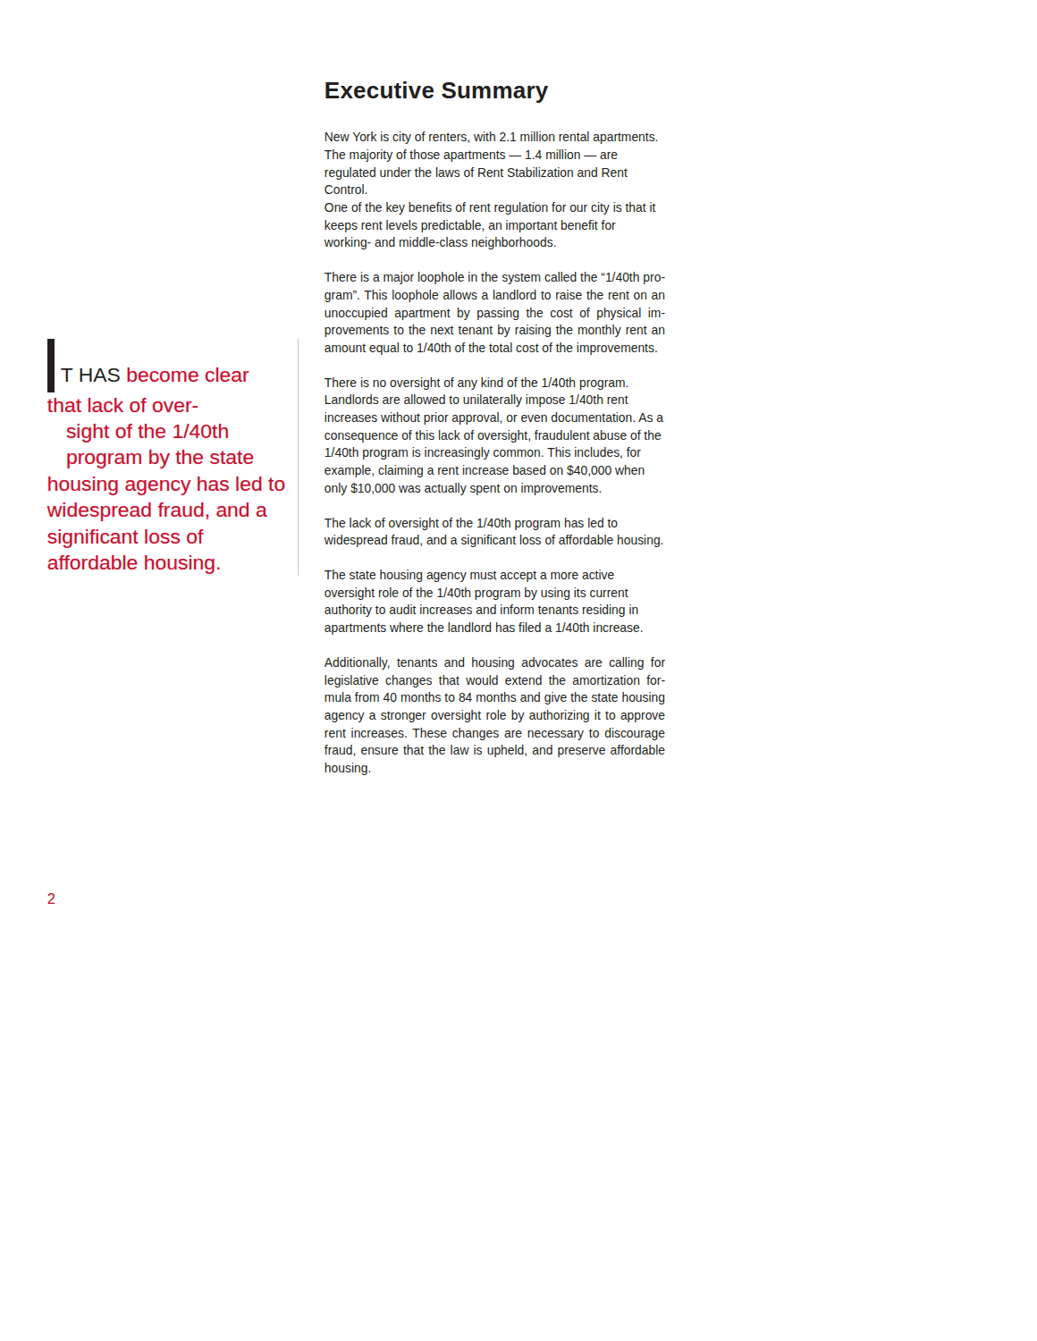T HAS become clear that lack of over- sight of the 1/40th program by the state housing agency has led to widespread fraud, and a significant loss of affordable housing.
Executive Summary
New York is city of renters, with 2.1 million rental apartments. The majority of those apartments — 1.4 million — are regulated under the laws of Rent Stabilization and Rent Control.
One of the key benefits of rent regulation for our city is that it keeps rent levels predictable, an important benefit for working- and middle-class neighborhoods.
There is a major loophole in the system called the “1/40th program”. This loophole allows a landlord to raise the rent on an unoccupied apartment by passing the cost of physical improvements to the next tenant by raising the monthly rent an amount equal to 1/40th of the total cost of the improvements.
There is no oversight of any kind of the 1/40th program. Landlords are allowed to unilaterally impose 1/40th rent increases without prior approval, or even documentation. As a consequence of this lack of oversight, fraudulent abuse of the 1/40th program is increasingly common. This includes, for example, claiming a rent increase based on $40,000 when only $10,000 was actually spent on improvements.
The lack of oversight of the 1/40th program has led to widespread fraud, and a significant loss of affordable housing.
The state housing agency must accept a more active oversight role of the 1/40th program by using its current authority to audit increases and inform tenants residing in apartments where the landlord has filed a 1/40th increase.
Additionally, tenants and housing advocates are calling for legislative changes that would extend the amortization formula from 40 months to 84 months and give the state housing agency a stronger oversight role by authorizing it to approve rent increases. These changes are necessary to discourage fraud, ensure that the law is upheld, and preserve affordable housing.
2